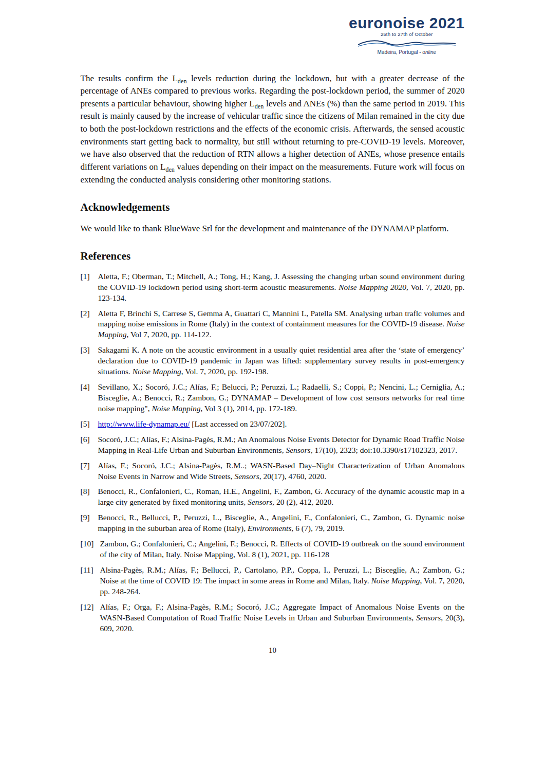euronoise 2021
25th to 27th of October
Madeira, Portugal - online
The results confirm the Lden levels reduction during the lockdown, but with a greater decrease of the percentage of ANEs compared to previous works. Regarding the post-lockdown period, the summer of 2020 presents a particular behaviour, showing higher Lden levels and ANEs (%) than the same period in 2019. This result is mainly caused by the increase of vehicular traffic since the citizens of Milan remained in the city due to both the post-lockdown restrictions and the effects of the economic crisis. Afterwards, the sensed acoustic environments start getting back to normality, but still without returning to pre-COVID-19 levels. Moreover, we have also observed that the reduction of RTN allows a higher detection of ANEs, whose presence entails different variations on Lden values depending on their impact on the measurements. Future work will focus on extending the conducted analysis considering other monitoring stations.
Acknowledgements
We would like to thank BlueWave Srl for the development and maintenance of the DYNAMAP platform.
References
[1] Aletta, F.; Oberman, T.; Mitchell, A.; Tong, H.; Kang, J. Assessing the changing urban sound environment during the COVID-19 lockdown period using short-term acoustic measurements. Noise Mapping 2020, Vol. 7, 2020, pp. 123-134.
[2] Aletta F, Brinchi S, Carrese S, Gemma A, Guattari C, Mannini L, Patella SM. Analysing urban traflc volumes and mapping noise emissions in Rome (Italy) in the context of containment measures for the COVID-19 disease. Noise Mapping, Vol 7, 2020, pp. 114-122.
[3] Sakagami K. A note on the acoustic environment in a usually quiet residential area after the ‘state of emergency’ declaration due to COVID-19 pandemic in Japan was lifted: supplementary survey results in post-emergency situations. Noise Mapping, Vol. 7, 2020, pp. 192-198.
[4] Sevillano, X.; Socoró, J.C.; Alías, F.; Belucci, P.; Peruzzi, L.; Radaelli, S.; Coppi, P.; Nencini, L.; Cerniglia, A.; Bisceglie, A.; Benocci, R.; Zambon, G.; DYNAMAP – Development of low cost sensors networks for real time noise mapping", Noise Mapping, Vol 3 (1), 2014, pp. 172-189.
[5] http://www.life-dynamap.eu/ [Last accessed on 23/07/202].
[6] Socoró, J.C.; Alías, F.; Alsina-Pagès, R.M.; An Anomalous Noise Events Detector for Dynamic Road Traffic Noise Mapping in Real-Life Urban and Suburban Environments, Sensors, 17(10), 2323; doi:10.3390/s17102323, 2017.
[7] Alías, F.; Socoró, J.C.; Alsina-Pagès, R.M..; WASN-Based Day–Night Characterization of Urban Anomalous Noise Events in Narrow and Wide Streets, Sensors, 20(17), 4760, 2020.
[8] Benocci, R., Confalonieri, C., Roman, H.E., Angelini, F., Zambon, G. Accuracy of the dynamic acoustic map in a large city generated by fixed monitoring units, Sensors, 20 (2), 412, 2020.
[9] Benocci, R., Bellucci, P., Peruzzi, L., Bisceglie, A., Angelini, F., Confalonieri, C., Zambon, G. Dynamic noise mapping in the suburban area of Rome (Italy), Environments, 6 (7), 79, 2019.
[10] Zambon, G.; Confalonieri, C.; Angelini, F.; Benocci, R. Effects of COVID-19 outbreak on the sound environment of the city of Milan, Italy. Noise Mapping, Vol. 8 (1), 2021, pp. 116-128
[11] Alsina-Pagès, R.M.; Alías, F.; Bellucci, P., Cartolano, P.P., Coppa, I., Peruzzi, L.; Bisceglie, A.; Zambon, G.; Noise at the time of COVID 19: The impact in some areas in Rome and Milan, Italy. Noise Mapping, Vol. 7, 2020, pp. 248-264.
[12] Alías, F.; Orga, F.; Alsina-Pagès, R.M.; Socoró, J.C.; Aggregate Impact of Anomalous Noise Events on the WASN-Based Computation of Road Traffic Noise Levels in Urban and Suburban Environments, Sensors, 20(3), 609, 2020.
10